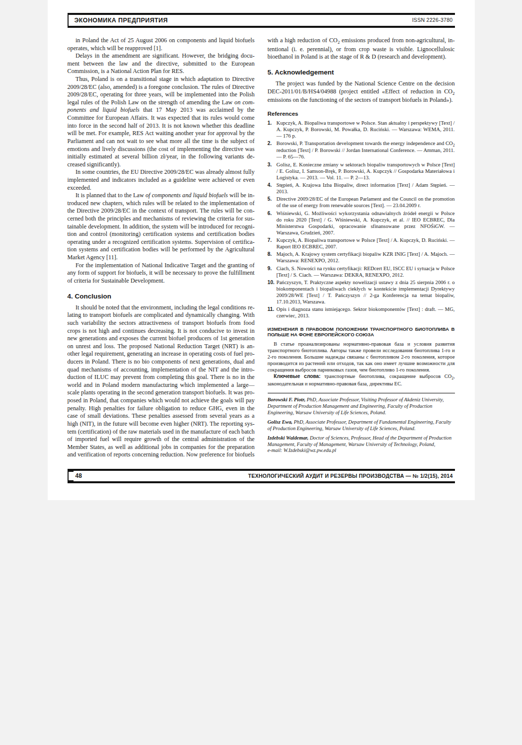Экономика предприятия
ISSN 2226-3780
in Poland the Act of 25 August 2006 on components and liquid biofuels operates, which will be reapproved [1].
Delays in the amendment are significant. However, the bridging document between the law and the directive, submitted to the European Commission, is a National Action Plan for RES.
Thus, Poland is on a transitional stage in which adaptation to Directive 2009/28/EC (also, amended) is a foregone conclusion. The rules of Directive 2009/28/EC, operating for three years, will be implemented into the Polish legal rules of the Polish Law on the strength of amending the Law on components and liquid biofuels that 17 May 2013 was acclaimed by the Committee for European Affairs. It was expected that its rules would come into force in the second half of 2013. It is not known whether this deadline will be met. For example, RES Act waiting another year for approval by the Parliament and can not wait to see what more all the time is the subject of emotions and lively discussions (the cost of implementing the directive was initially estimated at several billion zł/year, in the following variants decreased significantly).
In some countries, the EU Directive 2009/28/EC was already almost fully implemented and indicators included as a guideline were achieved or even exceeded.
It is planned that to the Law of components and liquid biofuels will be introduced new chapters, which rules will be related to the implementation of the Directive 2009/28/EC in the context of transport. The rules will be concerned both the principles and mechanisms of reviewing the criteria for sustainable development. In addition, the system will be introduced for recognition and control (monitoring) certification systems and certification bodies operating under a recognized certification systems. Supervision of certification systems and certification bodies will be performed by the Agricultural Market Agency [11].
For the implementation of National Indicative Target and the granting of any form of support for biofuels, it will be necessary to prove the fulfillment of criteria for Sustainable Development.
4. Conclusion
It should be noted that the environment, including the legal conditions relating to transport biofuels are complicated and dynamically changing. With such variability the sectors attractiveness of transport biofuels from food crops is not high and continues decreasing. It is not conducive to invest in new generations and exposes the current biofuel producers of 1st generation on unrest and loss. The proposed National Reduction Target (NRT) is another legal requirement, generating an increase in operating costs of fuel producers in Poland. There is no bio components of next generations, dual and quad mechanisms of accounting, implementation of the NIT and the introduction of ILUC may prevent from completing this goal. There is no in the world and in Poland modern manufacturing which implemented a large— scale plants operating in the second generation transport biofuels. It was proposed in Poland, that companies which would not achieve the goals will pay penalty. High penalties for failure obligation to reduce GHG, even in the case of small deviations. These penalties assessed from several years as a high (NIT), in the future will become even higher (NRT). The reporting system (certification) of the raw materials used in the manufacture of each batch of imported fuel will require growth of the central administration of the Member States, as well as additional jobs in companies for the preparation and verification of reports concerning reduction. Now preference for biofuels with a high reduction of CO2 emissions produced from non-agricultural, intentional (i. e. perennial), or from crop waste is visible. Lignocellulosic bioethanol in Poland is at the stage of R & D (research and development).
5. Acknowledgement
The project was funded by the National Science Centre on the decision DEC-2011/01/B/HS4/04988 (project entitled «Effect of reduction in CO2 emissions on the functioning of the sectors of transport biofuels in Poland»).
References
Kupczyk, A. Biopaliwa transportowe w Polsce. Stan aktualny i perspektywy [Text] / A. Kupczyk, P. Borowski, M. Powałka, D. Ruciński. — Warszawa: WEMA, 2011. — 176 p.
Borowski, P. Transportation development towards the energy independence and CO2 reduction [Text] / P. Borowski // Jordan International Conference. — Amman, 2011. — P. 65—76.
Golisz, E. Konieczne zmiany w sektorach biopaliw transportowych w Polsce [Text] / E. Golisz, I. Samson-Bręk, P. Borowski, A. Kupczyk // Gospodarka Materiałowa i Logistyka. — 2013. — Vol. 11. — P. 2—13.
Stępień, A. Krajowa Izba Biopaliw, direct information [Text] / Adam Stępień. — 2013.
Directive 2009/28/EC of the European Parlament and the Council on the promotion of the use of energy from renewable sources [Text]. — 23.04.2009 r.
Wiśniewski, G. Możliwości wykorzystania odnawialnych źródeł energii w Polsce do roku 2020 [Text] / G. Wiśniewski, A. Kupczyk, et al. // IEO ECBREC, Dla Ministerstwa Gospodarki, opracowanie sfinansowane przez NFOŚiGW. — Warszawa, Grudzień, 2007.
Kupczyk, A. Biopaliwa transportowe w Polsce [Text] / A. Kupczyk, D. Ruciński. — Raport IEO ECBREC, 2007.
Majoch, A. Krajowy system certyfikacji biopaliw KZR INIG [Text] / A. Majoch. — Warszawa: RENEXPO, 2012.
Ciach, S. Nowości na rynku certyfikacji: REDcert EU, ISCC EU i sytuacja w Polsce [Text] / S. Ciach. — Warszawa: DEKRA, RENEXPO, 2012.
Pańczyszyn, T. Praktyczne aspekty nowelizacji ustawy z dnia 25 sierpnia 2006 r. o biokomponentach i biopaliwach ciekłych w kontekście implementacji Dyrektywy 2009/28/WE [Text] / T. Pańczyszyn // 2-ga Konferencja na temat biopaliw, 17.10.2013, Warszawa.
Opis i diagnoza stanu istniejącego. Sektor biokomponentów [Text] : draft. — MG, czerwiec, 2013.
Изменения в правовом положении транспортного биотоплива в Польше на фоне Европейского союза
В статье проанализированы нормативно-правовая база и условия развития транспортного биотоплива. Авторы также провели исследования биотоплива 1-го и 2-го поколения. Большие надежды связаны с биотопливом 2-го поколения, которое производится из растений или отходов, так как оно имеет лучшие возможности для сокращения выбросов парниковых газов, чем биотопливо 1-го поколения.
Ключевые слова: транспортные биотоплива, сокращение выбросов CO2, законодательная и нормативно-правовая база, директивы ЕС.
Borowski F. Piotr, PhD, Associate Professor, Visiting Professor of Akdeniz University, Department of Production Management and Engineering, Faculty of Production Engineering, Warsaw University of Life Sciences, Poland.
Golisz Ewa, PhD, Associate Professor, Department of Fundamental Engineering, Faculty of Production Engineering, Warsaw University of Life Sciences, Poland.
Izdebski Waldemar, Doctor of Sciences, Professor, Head of the Department of Production Management, Faculty of Management, Warsaw University of Technology, Poland,
e-mail: W.Izdebski@wz.pw.edu.pl
48
Технологический аудит и резервы производства — № 1/2(15), 2014